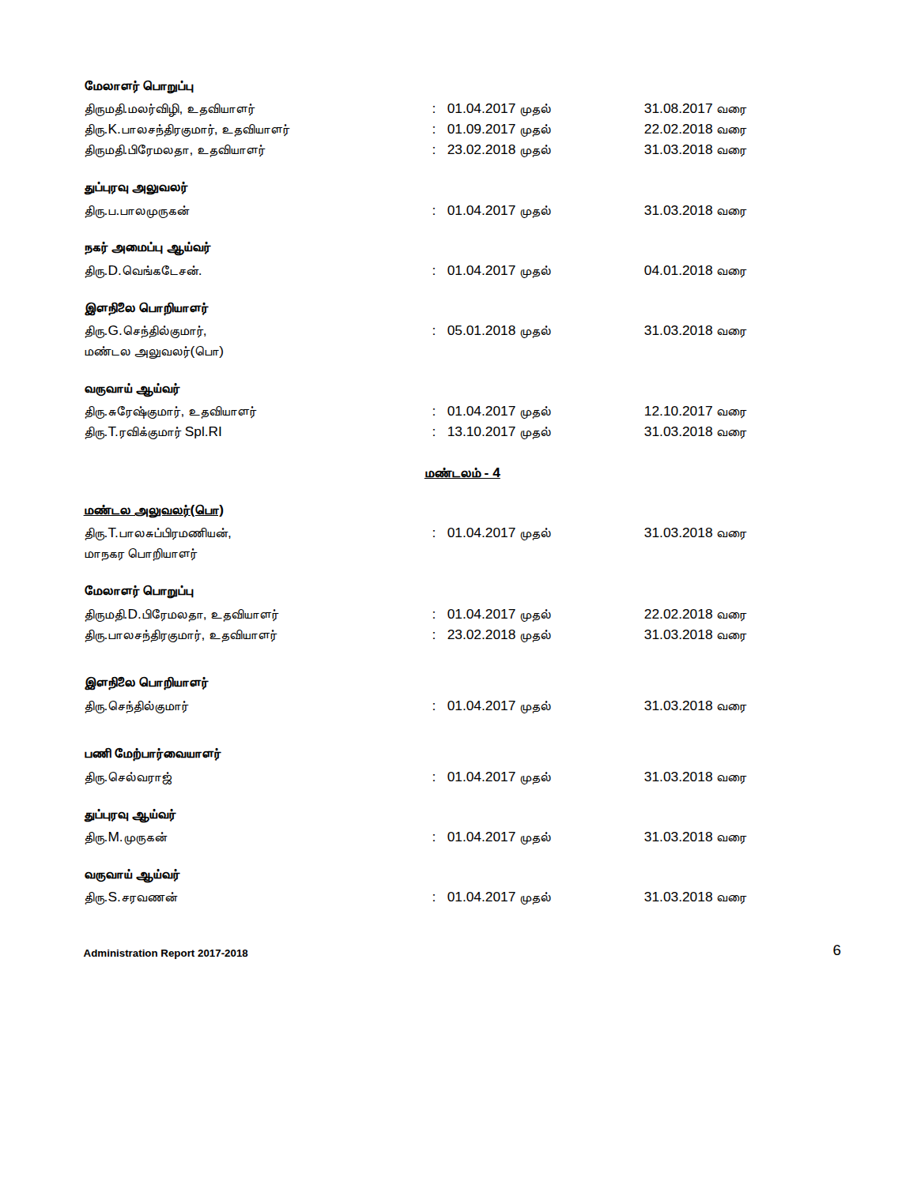மேலாளர் பொறுப்பு
| திருமதி.மலர்விழி, உதவியாளர் | : | 01.04.2017 முதல் | 31.08.2017 வரை |
| திரு.K.பாலசந்திரகுமார், உதவியாளர் | : | 01.09.2017 முதல் | 22.02.2018 வரை |
| திருமதி.பிரேமலதா, உதவியாளர் | : | 23.02.2018 முதல் | 31.03.2018 வரை |
துப்புரவு அலுவலர்
| திரு.ப.பாலமுருகன் | : | 01.04.2017 முதல் | 31.03.2018 வரை |
நகர் அமைப்பு ஆய்வர்
| திரு.D.வெங்கடேசன். | : | 01.04.2017 முதல் | 04.01.2018 வரை |
இளநிலை பொறியாளர்
| திரு.G.செந்தில்குமார், | : | 05.01.2018 முதல் | 31.03.2018 வரை |
| மண்டல அலுவலர்(பொ) | | | |
வருவாய் ஆய்வர்
| திரு.சுரேஷ்குமார், உதவியாளர் | : | 01.04.2017 முதல் | 12.10.2017 வரை |
| திரு.T.ரவிக்குமார் Spl.RI | : | 13.10.2017 முதல் | 31.03.2018 வரை |
மண்டலம் - 4
மண்டல அலுவலர்(பொ)
| திரு.T.பாலசுப்பிரமணியன், | : | 01.04.2017 முதல் | 31.03.2018 வரை |
| மாநகர பொறியாளர் | | | |
மேலாளர் பொறுப்பு
| திருமதி.D.பிரேமலதா, உதவியாளர் | : | 01.04.2017 முதல் | 22.02.2018 வரை |
| திரு.பாலசந்திரகுமார், உதவியாளர் | : | 23.02.2018 முதல் | 31.03.2018 வரை |
இளநிலை பொறியாளர்
| திரு.செந்தில்குமார் | : | 01.04.2017 முதல் | 31.03.2018 வரை |
பணி மேற்பார்வையாளர்
| திரு.செல்வராஜ் | : | 01.04.2017 முதல் | 31.03.2018 வரை |
துப்புரவு ஆய்வர்
| திரு.M.முருகன் | : | 01.04.2017 முதல் | 31.03.2018 வரை |
வருவாய் ஆய்வர்
| திரு.S.சரவணன் | : | 01.04.2017 முதல் | 31.03.2018 வரை |
Administration Report 2017-2018
6